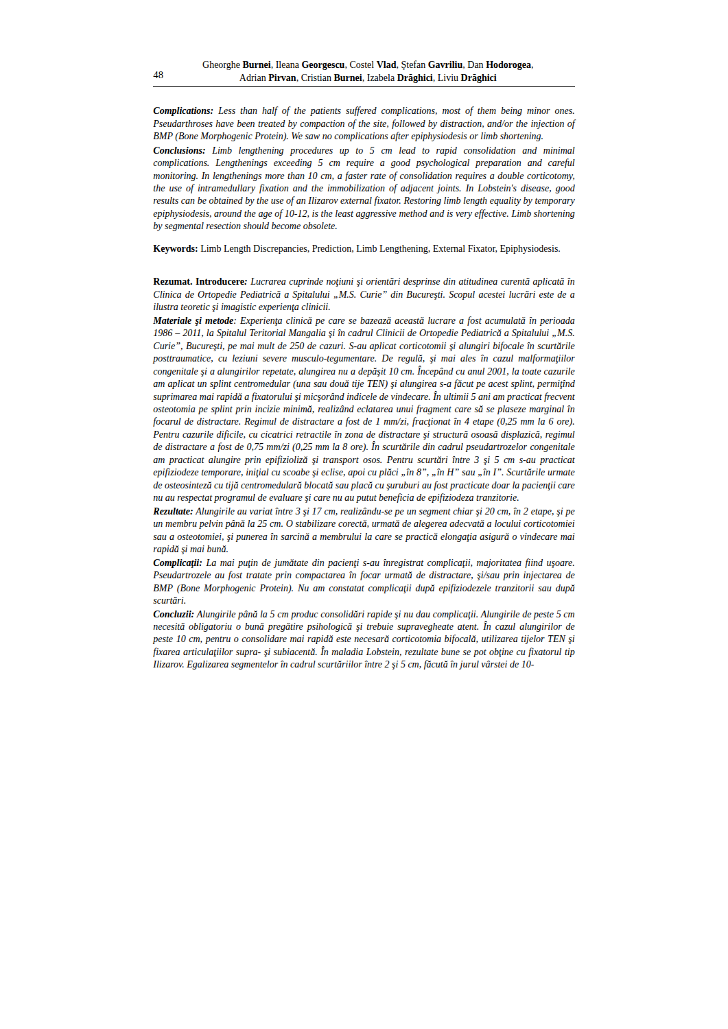48
Gheorghe Burnei, Ileana Georgescu, Costel Vlad, Ştefan Gavriliu, Dan Hodorogea, Adrian Pirvan, Cristian Burnei, Izabela Drăghici, Liviu Drăghici
Complications: Less than half of the patients suffered complications, most of them being minor ones. Pseudarthroses have been treated by compaction of the site, followed by distraction, and/or the injection of BMP (Bone Morphogenic Protein). We saw no complications after epiphysiodesis or limb shortening.
Conclusions: Limb lengthening procedures up to 5 cm lead to rapid consolidation and minimal complications. Lengthenings exceeding 5 cm require a good psychological preparation and careful monitoring. In lengthenings more than 10 cm, a faster rate of consolidation requires a double corticotomy, the use of intramedullary fixation and the immobilization of adjacent joints. In Lobstein's disease, good results can be obtained by the use of an Ilizarov external fixator. Restoring limb length equality by temporary epiphysiodesis, around the age of 10-12, is the least aggressive method and is very effective. Limb shortening by segmental resection should become obsolete.
Keywords: Limb Length Discrepancies, Prediction, Limb Lengthening, External Fixator, Epiphysiodesis.
Rezumat. Introducere: Lucrarea cuprinde noţiuni şi orientări desprinse din atitudinea curentă aplicată în Clinica de Ortopedie Pediatrică a Spitalului „M.S. Curie” din Bucureşti. Scopul acestei lucrări este de a ilustra teoretic şi imagistic experienţa clinicii.
Materiale şi metode: Experienţa clinică pe care se bazează această lucrare a fost acumulată în perioada 1986 – 2011, la Spitalul Teritorial Mangalia şi în cadrul Clinicii de Ortopedie Pediatrică a Spitalului „M.S. Curie”, Bucureşti, pe mai mult de 250 de cazuri. S-au aplicat corticotomii şi alungiri bifocale în scurtările posttraumatice, cu leziuni severe musculo-tegumentare. De regulă, şi mai ales în cazul malformaţiilor congenitale şi a alungirilor repetate, alungirea nu a depăşit 10 cm. Începând cu anul 2001, la toate cazurile am aplicat un splint centromedular (una sau două tije TEN) şi alungirea s-a făcut pe acest splint, permiţînd suprimarea mai rapidă a fixatorului şi micşorând indicele de vindecare. În ultimii 5 ani am practicat frecvent osteotomia pe splint prin incizie minimă, realizând eclatarea unui fragment care să se plaseze marginal în focarul de distractare. Regimul de distractare a fost de 1 mm/zi, fracţionat în 4 etape (0,25 mm la 6 ore). Pentru cazurile dificile, cu cicatrici retractile în zona de distractare şi structură osoasă displazică, regimul de distractare a fost de 0,75 mm/zi (0,25 mm la 8 ore). În scurtările din cadrul pseudartrozelor congenitale am practicat alungire prin epifizioliză şi transport osos. Pentru scurtări între 3 şi 5 cm s-au practicat epifiziodeze temporare, iniţial cu scoabe şi eclise, apoi cu plăci „în 8”, „în H” sau „în I”. Scurtările urmate de osteosinteză cu tijă centromedulară blocată sau placă cu şuruburi au fost practicate doar la pacienţii care nu au respectat programul de evaluare şi care nu au putut beneficia de epifiziodeza tranzitorie.
Rezultate: Alungirile au variat între 3 şi 17 cm, realizându-se pe un segment chiar şi 20 cm, în 2 etape, şi pe un membru pelvin până la 25 cm. O stabilizare corectă, urmată de alegerea adecvată a locului corticotomiei sau a osteotomiei, şi punerea în sarcină a membrului la care se practică elongaţia asigură o vindecare mai rapidă şi mai bună.
Complicaţii: La mai puţin de jumătate din pacienţi s-au înregistrat complicaţii, majoritatea fiind uşoare. Pseudartrozele au fost tratate prin compactarea în focar urmată de distractare, şi/sau prin injectarea de BMP (Bone Morphogenic Protein). Nu am constatat complicaţii după epifiziodezele tranzitorii sau după scurtări.
Concluzii: Alungirile până la 5 cm produc consolidări rapide şi nu dau complicaţii. Alungirile de peste 5 cm necesită obligatoriu o bună pregătire psihologică şi trebuie supravegheate atent. În cazul alungirilor de peste 10 cm, pentru o consolidare mai rapidă este necesară corticotomia bifocală, utilizarea tijelor TEN şi fixarea articulaţiilor supra- şi subiacentă. În maladia Lobstein, rezultate bune se pot obţine cu fixatorul tip Ilizarov. Egalizarea segmentelor în cadrul scurtăriilor între 2 şi 5 cm, făcută în jurul vârstei de 10-